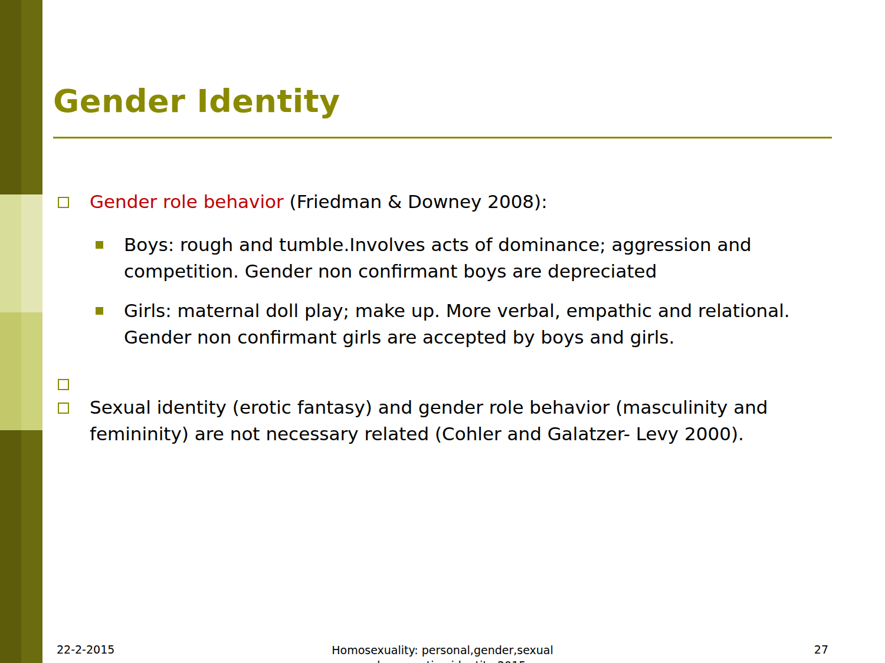Gender Identity
Gender role behavior (Friedman & Downey 2008):
Boys: rough and tumble.Involves acts of dominance; aggression and competition. Gender non confirmant boys are depreciated
Girls: maternal doll play; make up. More verbal, empathic and relational. Gender non confirmant girls are accepted by boys and girls.
Sexual identity (erotic fantasy) and gender role behavior (masculinity and femininity) are not necessary related (Cohler and Galatzer- Levy 2000).
22-2-2015
Homosexuality: personal,gender,sexual
and procreative identity 2015
27